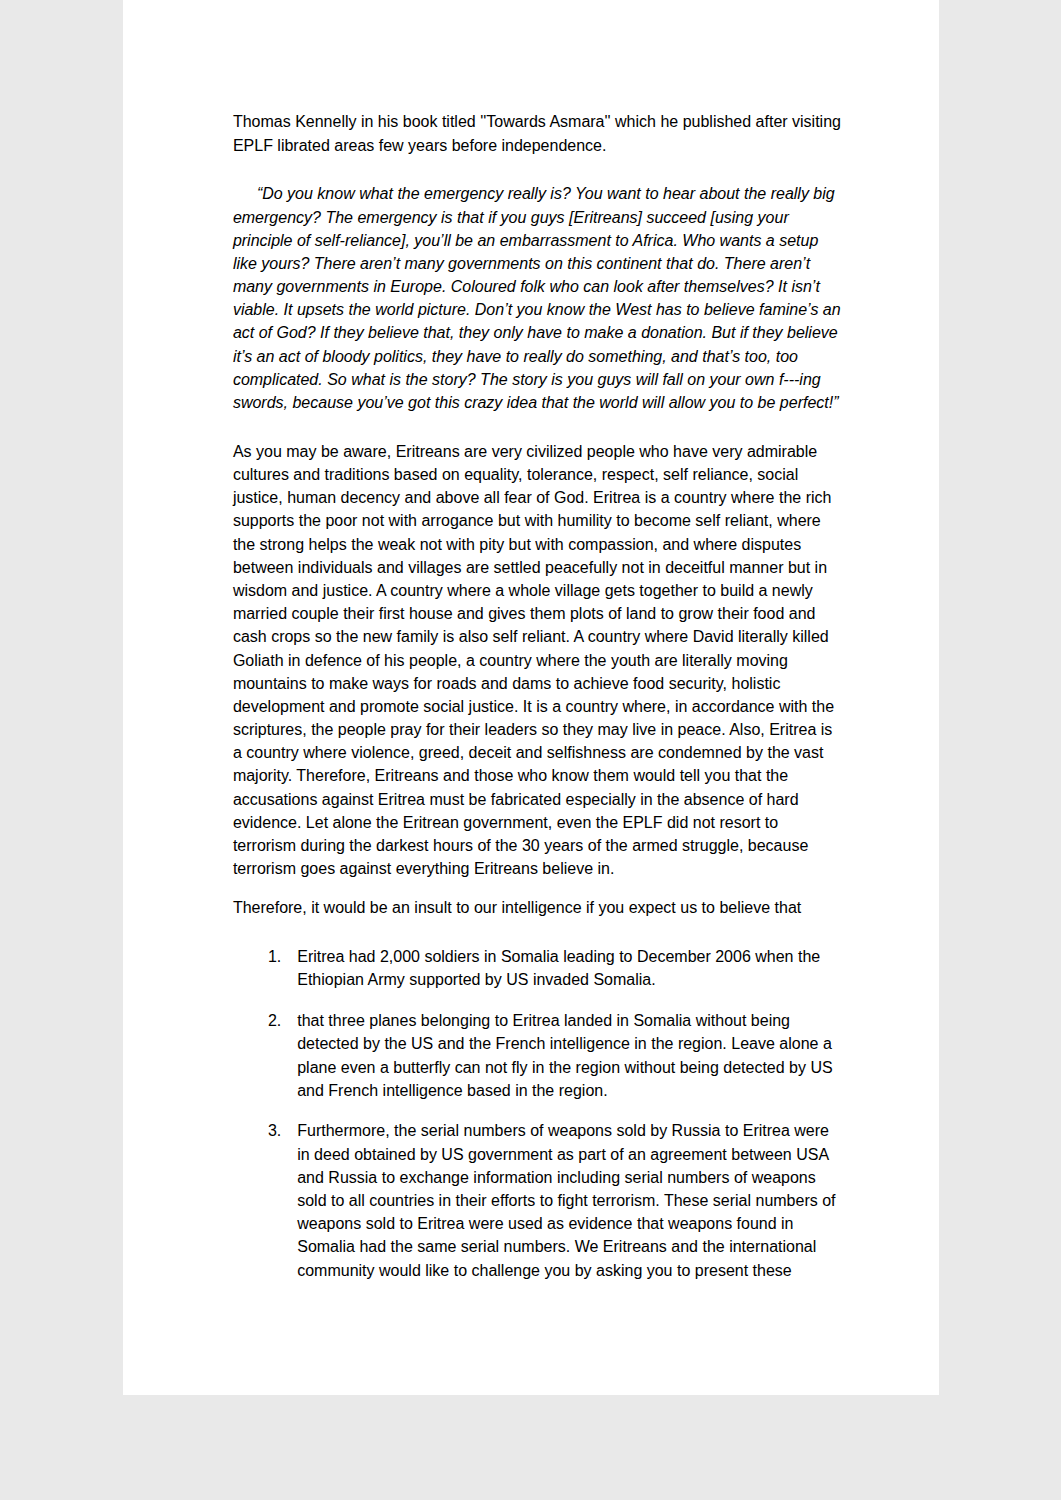Thomas Kennelly in his book titled ''Towards Asmara'' which he published after visiting EPLF librated areas few years before independence.
“Do you know what the emergency really is? You want to hear about the really big emergency? The emergency is that if you guys [Eritreans] succeed [using your principle of self-reliance], you’ll be an embarrassment to Africa. Who wants a setup like yours? There aren’t many governments on this continent that do. There aren’t many governments in Europe. Coloured folk who can look after themselves? It isn’t viable. It upsets the world picture. Don’t you know the West has to believe famine’s an act of God? If they believe that, they only have to make a donation. But if they believe it’s an act of bloody politics, they have to really do something, and that’s too, too complicated. So what is the story? The story is you guys will fall on your own f---ing swords, because you’ve got this crazy idea that the world will allow you to be perfect!”
As you may be aware, Eritreans are very civilized people who have very admirable cultures and traditions based on equality, tolerance, respect, self reliance, social justice, human decency and above all fear of God. Eritrea is a country where the rich supports the poor not with arrogance but with humility to become self reliant, where the strong helps the weak not with pity but with compassion, and where disputes between individuals and villages are settled peacefully not in deceitful manner but in wisdom and justice. A country where a whole village gets together to build a newly married couple their first house and gives them plots of land to grow their food and cash crops so the new family is also self reliant. A country where David literally killed Goliath in defence of his people, a country where the youth are literally moving mountains to make ways for roads and dams to achieve food security, holistic development and promote social justice. It is a country where, in accordance with the scriptures, the people pray for their leaders so they may live in peace. Also, Eritrea is a country where violence, greed, deceit and selfishness are condemned by the vast majority. Therefore, Eritreans and those who know them would tell you that the accusations against Eritrea must be fabricated especially in the absence of hard evidence. Let alone the Eritrean government, even the EPLF did not resort to terrorism during the darkest hours of the 30 years of the armed struggle, because terrorism goes against everything Eritreans believe in.
Therefore, it would be an insult to our intelligence if you expect us to believe that
Eritrea had 2,000 soldiers in Somalia leading to December 2006 when the Ethiopian Army supported by US invaded Somalia.
that three planes belonging to Eritrea landed in Somalia without being detected by the US and the French intelligence in the region. Leave alone a plane even a butterfly can not fly in the region without being detected by US and French intelligence based in the region.
Furthermore, the serial numbers of weapons sold by Russia to Eritrea were in deed obtained by US government as part of an agreement between USA and Russia to exchange information including serial numbers of weapons sold to all countries in their efforts to fight terrorism. These serial numbers of weapons sold to Eritrea were used as evidence that weapons found in Somalia had the same serial numbers. We Eritreans and the international community would like to challenge you by asking you to present these